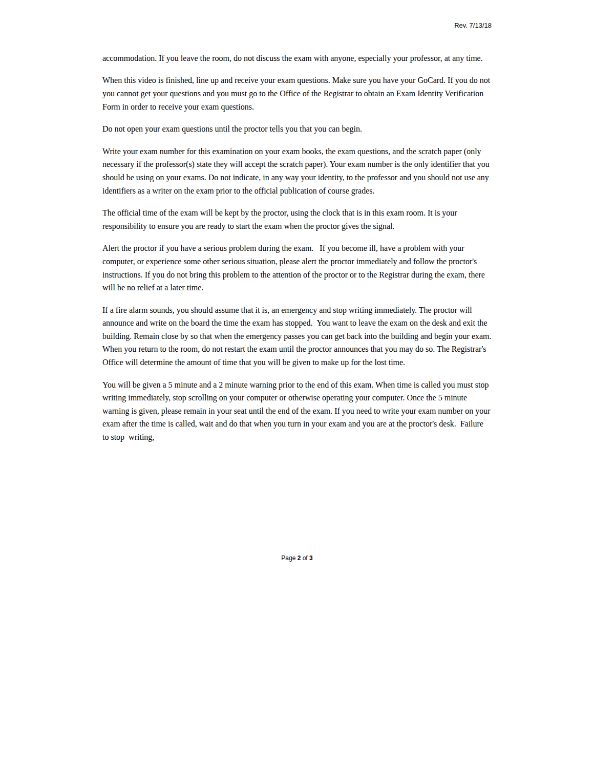Rev. 7/13/18
accommodation. If you leave the room, do not discuss the exam with anyone, especially your professor, at any time.
When this video is finished, line up and receive your exam questions. Make sure you have your GoCard. If you do not you cannot get your questions and you must go to the Office of the Registrar to obtain an Exam Identity Verification Form in order to receive your exam questions.
Do not open your exam questions until the proctor tells you that you can begin.
Write your exam number for this examination on your exam books, the exam questions, and the scratch paper (only necessary if the professor(s) state they will accept the scratch paper). Your exam number is the only identifier that you should be using on your exams. Do not indicate, in any way your identity, to the professor and you should not use any identifiers as a writer on the exam prior to the official publication of course grades.
The official time of the exam will be kept by the proctor, using the clock that is in this exam room. It is your responsibility to ensure you are ready to start the exam when the proctor gives the signal.
Alert the proctor if you have a serious problem during the exam. If you become ill, have a problem with your computer, or experience some other serious situation, please alert the proctor immediately and follow the proctor's instructions. If you do not bring this problem to the attention of the proctor or to the Registrar during the exam, there will be no relief at a later time.
If a fire alarm sounds, you should assume that it is, an emergency and stop writing immediately. The proctor will announce and write on the board the time the exam has stopped. You want to leave the exam on the desk and exit the building. Remain close by so that when the emergency passes you can get back into the building and begin your exam. When you return to the room, do not restart the exam until the proctor announces that you may do so. The Registrar's Office will determine the amount of time that you will be given to make up for the lost time.
You will be given a 5 minute and a 2 minute warning prior to the end of this exam. When time is called you must stop writing immediately, stop scrolling on your computer or otherwise operating your computer. Once the 5 minute warning is given, please remain in your seat until the end of the exam. If you need to write your exam number on your exam after the time is called, wait and do that when you turn in your exam and you are at the proctor's desk. Failure to stop writing,
Page 2 of 3